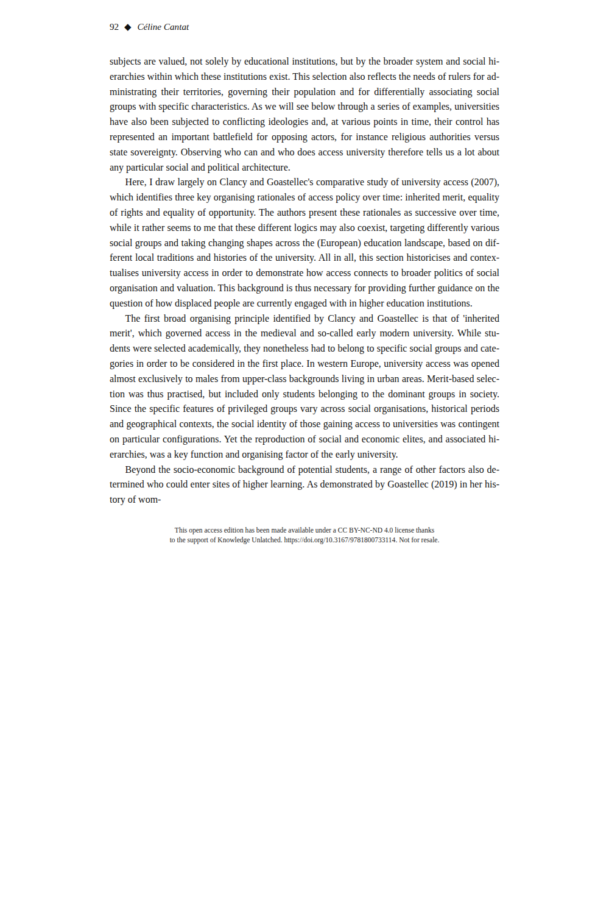92◆Céline Cantat
subjects are valued, not solely by educational institutions, but by the broader system and social hierarchies within which these institutions exist. This selection also reflects the needs of rulers for administrating their territories, governing their population and for differentially associating social groups with specific characteristics. As we will see below through a series of examples, universities have also been subjected to conflicting ideologies and, at various points in time, their control has represented an important battlefield for opposing actors, for instance religious authorities versus state sovereignty. Observing who can and who does access university therefore tells us a lot about any particular social and political architecture.
Here, I draw largely on Clancy and Goastellec's comparative study of university access (2007), which identifies three key organising rationales of access policy over time: inherited merit, equality of rights and equality of opportunity. The authors present these rationales as successive over time, while it rather seems to me that these different logics may also coexist, targeting differently various social groups and taking changing shapes across the (European) education landscape, based on different local traditions and histories of the university. All in all, this section historicises and contextualises university access in order to demonstrate how access connects to broader politics of social organisation and valuation. This background is thus necessary for providing further guidance on the question of how displaced people are currently engaged with in higher education institutions.
The first broad organising principle identified by Clancy and Goastellec is that of 'inherited merit', which governed access in the medieval and so-called early modern university. While students were selected academically, they nonetheless had to belong to specific social groups and categories in order to be considered in the first place. In western Europe, university access was opened almost exclusively to males from upper-class backgrounds living in urban areas. Merit-based selection was thus practised, but included only students belonging to the dominant groups in society. Since the specific features of privileged groups vary across social organisations, historical periods and geographical contexts, the social identity of those gaining access to universities was contingent on particular configurations. Yet the reproduction of social and economic elites, and associated hierarchies, was a key function and organising factor of the early university.
Beyond the socio-economic background of potential students, a range of other factors also determined who could enter sites of higher learning. As demonstrated by Goastellec (2019) in her history of wom-
This open access edition has been made available under a CC BY-NC-ND 4.0 license thanks
to the support of Knowledge Unlatched. https://doi.org/10.3167/9781800733114. Not for resale.